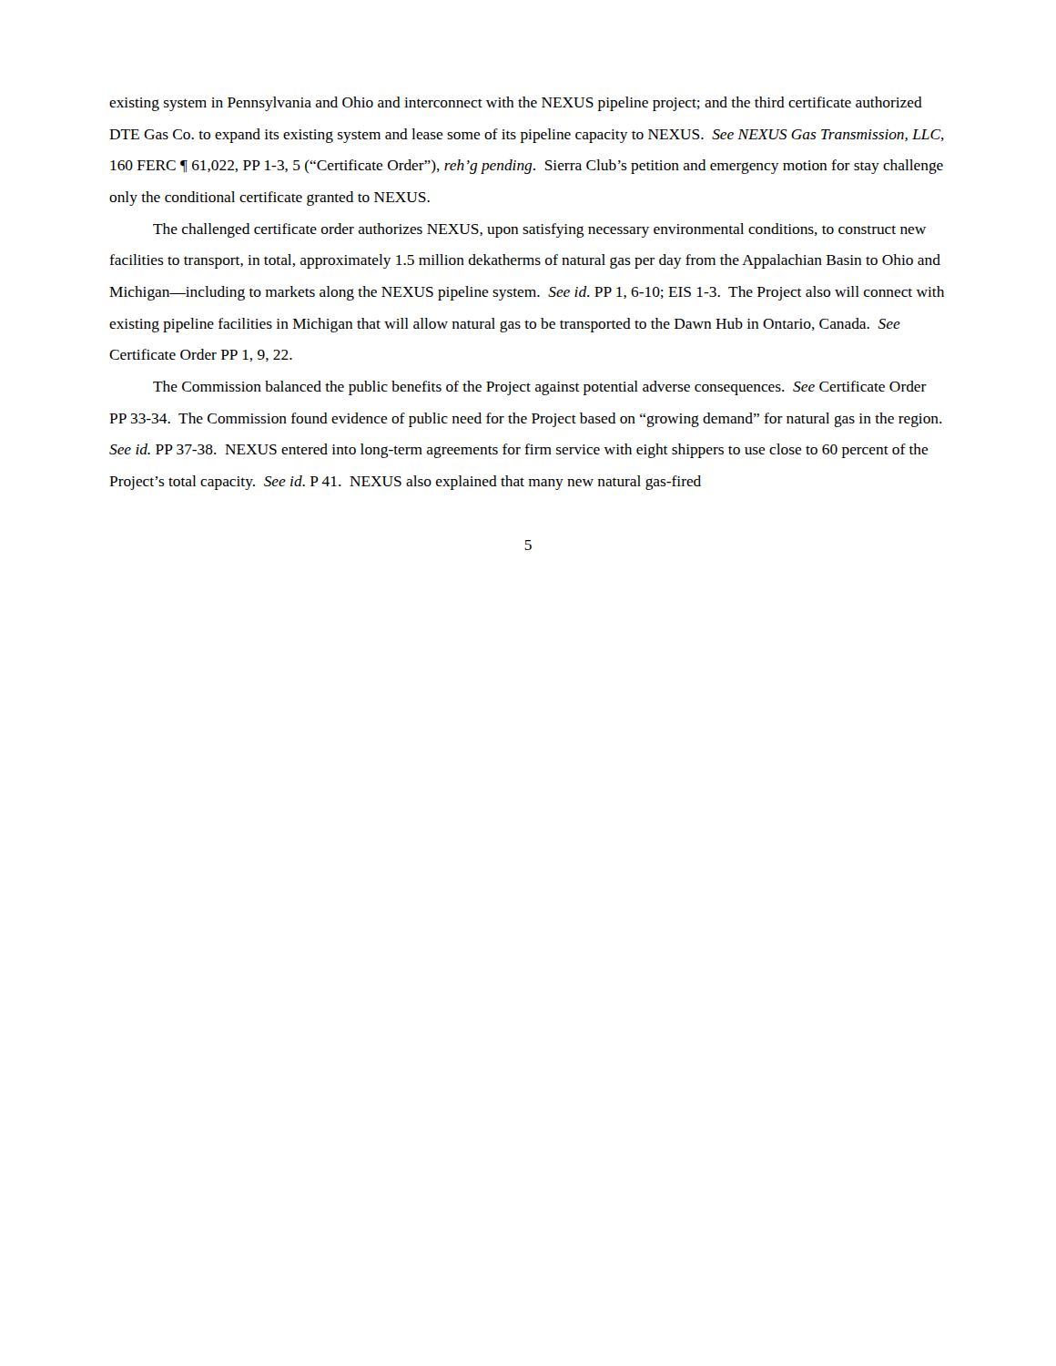existing system in Pennsylvania and Ohio and interconnect with the NEXUS pipeline project; and the third certificate authorized DTE Gas Co. to expand its existing system and lease some of its pipeline capacity to NEXUS. See NEXUS Gas Transmission, LLC, 160 FERC ¶ 61,022, PP 1-3, 5 (“Certificate Order”), reh’g pending. Sierra Club’s petition and emergency motion for stay challenge only the conditional certificate granted to NEXUS.
The challenged certificate order authorizes NEXUS, upon satisfying necessary environmental conditions, to construct new facilities to transport, in total, approximately 1.5 million dekatherms of natural gas per day from the Appalachian Basin to Ohio and Michigan—including to markets along the NEXUS pipeline system. See id. PP 1, 6-10; EIS 1-3. The Project also will connect with existing pipeline facilities in Michigan that will allow natural gas to be transported to the Dawn Hub in Ontario, Canada. See Certificate Order PP 1, 9, 22.
The Commission balanced the public benefits of the Project against potential adverse consequences. See Certificate Order PP 33-34. The Commission found evidence of public need for the Project based on “growing demand” for natural gas in the region. See id. PP 37-38. NEXUS entered into long-term agreements for firm service with eight shippers to use close to 60 percent of the Project’s total capacity. See id. P 41. NEXUS also explained that many new natural gas-fired
5